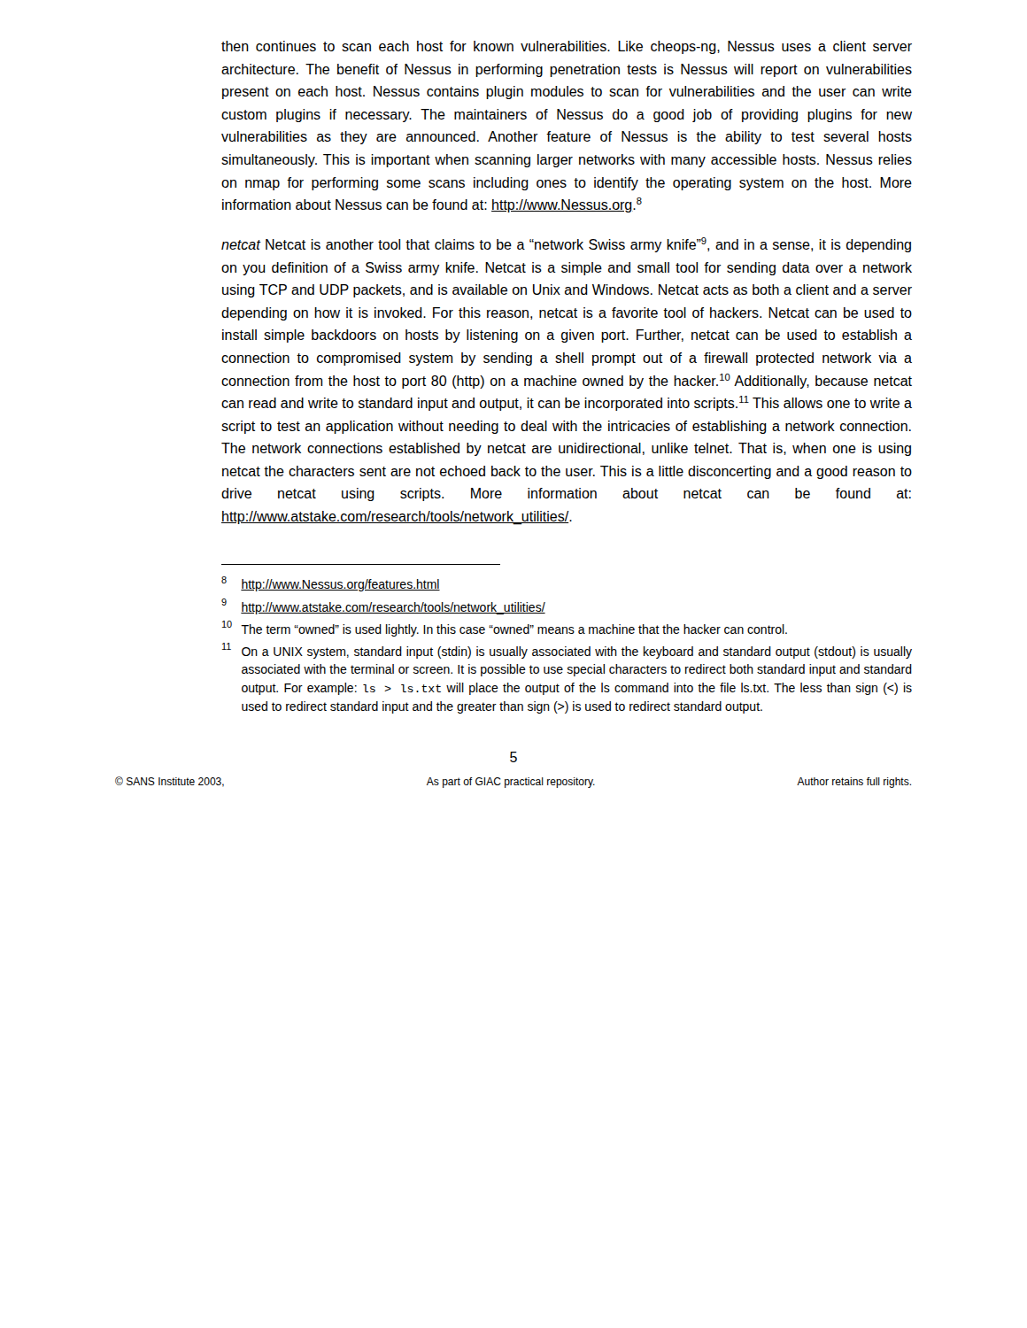then continues to scan each host for known vulnerabilities. Like cheops-ng, Nessus uses a client server architecture. The benefit of Nessus in performing penetration tests is Nessus will report on vulnerabilities present on each host. Nessus contains plugin modules to scan for vulnerabilities and the user can write custom plugins if necessary. The maintainers of Nessus do a good job of providing plugins for new vulnerabilities as they are announced. Another feature of Nessus is the ability to test several hosts simultaneously. This is important when scanning larger networks with many accessible hosts. Nessus relies on nmap for performing some scans including ones to identify the operating system on the host. More information about Nessus can be found at: http://www.Nessus.org.8
netcat Netcat is another tool that claims to be a “network Swiss army knife”9, and in a sense, it is depending on you definition of a Swiss army knife. Netcat is a simple and small tool for sending data over a network using TCP and UDP packets, and is available on Unix and Windows. Netcat acts as both a client and a server depending on how it is invoked. For this reason, netcat is a favorite tool of hackers. Netcat can be used to install simple backdoors on hosts by listening on a given port. Further, netcat can be used to establish a connection to compromised system by sending a shell prompt out of a firewall protected network via a connection from the host to port 80 (http) on a machine owned by the hacker.10 Additionally, because netcat can read and write to standard input and output, it can be incorporated into scripts.11 This allows one to write a script to test an application without needing to deal with the intricacies of establishing a network connection. The network connections established by netcat are unidirectional, unlike telnet. That is, when one is using netcat the characters sent are not echoed back to the user. This is a little disconcerting and a good reason to drive netcat using scripts. More information about netcat can be found at: http://www.atstake.com/research/tools/network_utilities/.
8 http://www.Nessus.org/features.html
9 http://www.atstake.com/research/tools/network_utilities/
10 The term “owned” is used lightly. In this case “owned” means a machine that the hacker can control.
11 On a UNIX system, standard input (stdin) is usually associated with the keyboard and standard output (stdout) is usually associated with the terminal or screen. It is possible to use special characters to redirect both standard input and standard output. For example: ls > ls.txt will place the output of the ls command into the file ls.txt. The less than sign (<) is used to redirect standard input and the greater than sign (>) is used to redirect standard output.
5
© SANS Institute 2003, As part of GIAC practical repository. Author retains full rights.